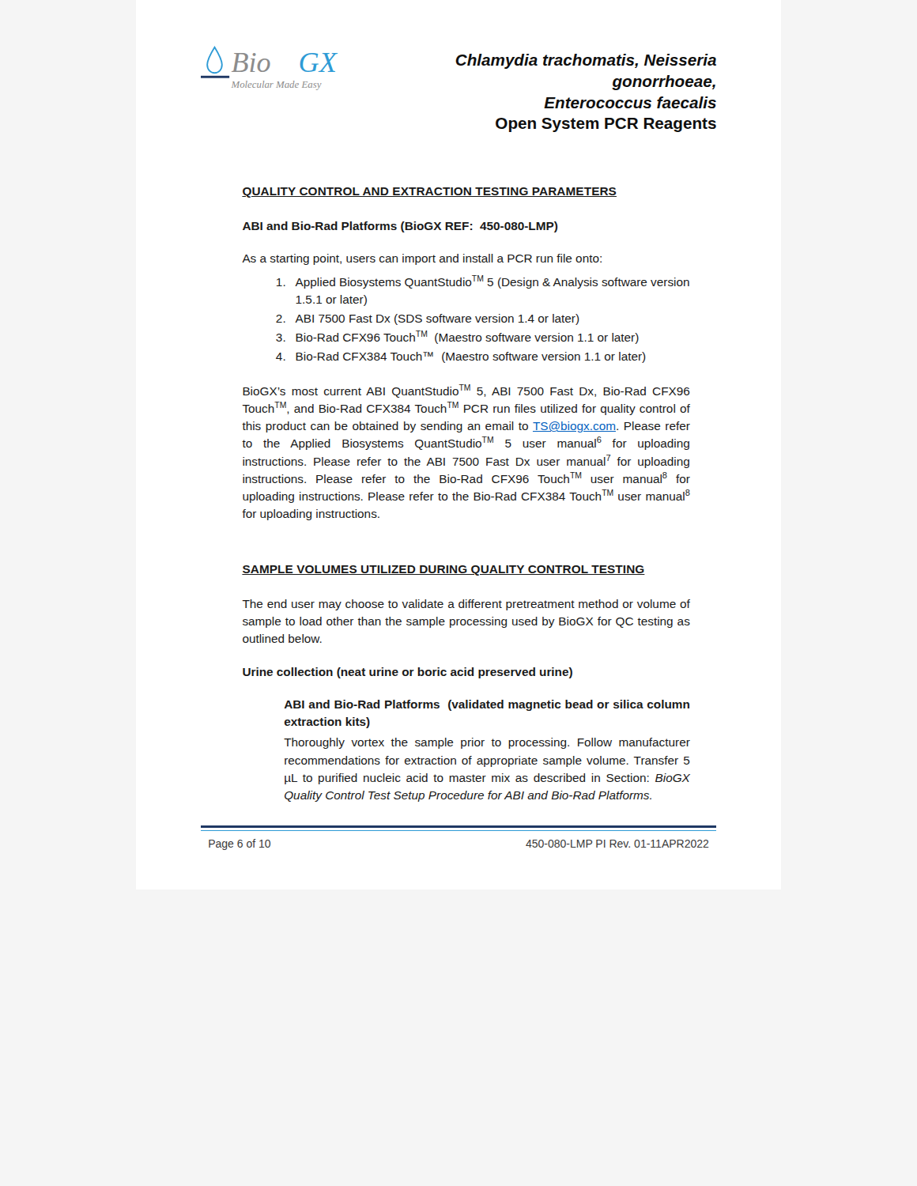Bio GX Molecular Made Easy
Chlamydia trachomatis, Neisseria gonorrhoeae,
Enterococcus faecalis
Open System PCR Reagents
QUALITY CONTROL AND EXTRACTION TESTING PARAMETERS
ABI and Bio-Rad Platforms (BioGX REF: 450-080-LMP)
As a starting point, users can import and install a PCR run file onto:
Applied Biosystems QuantStudioTM 5 (Design & Analysis software version 1.5.1 or later)
ABI 7500 Fast Dx (SDS software version 1.4 or later)
Bio-Rad CFX96 TouchTM (Maestro software version 1.1 or later)
Bio-Rad CFX384 Touch™ (Maestro software version 1.1 or later)
BioGX’s most current ABI QuantStudioTM 5, ABI 7500 Fast Dx, Bio-Rad CFX96 TouchTM, and Bio-Rad CFX384 TouchTM PCR run files utilized for quality control of this product can be obtained by sending an email to TS@biogx.com. Please refer to the Applied Biosystems QuantStudioTM 5 user manual6 for uploading instructions. Please refer to the ABI 7500 Fast Dx user manual7 for uploading instructions. Please refer to the Bio-Rad CFX96 TouchTM user manual8 for uploading instructions. Please refer to the Bio-Rad CFX384 TouchTM user manual8 for uploading instructions.
SAMPLE VOLUMES UTILIZED DURING QUALITY CONTROL TESTING
The end user may choose to validate a different pretreatment method or volume of sample to load other than the sample processing used by BioGX for QC testing as outlined below.
Urine collection (neat urine or boric acid preserved urine)
ABI and Bio-Rad Platforms (validated magnetic bead or silica column extraction kits)
Thoroughly vortex the sample prior to processing. Follow manufacturer recommendations for extraction of appropriate sample volume. Transfer 5 µL to purified nucleic acid to master mix as described in Section: BioGX Quality Control Test Setup Procedure for ABI and Bio-Rad Platforms.
Page 6 of 10 450-080-LMP PI Rev. 01-11APR2022